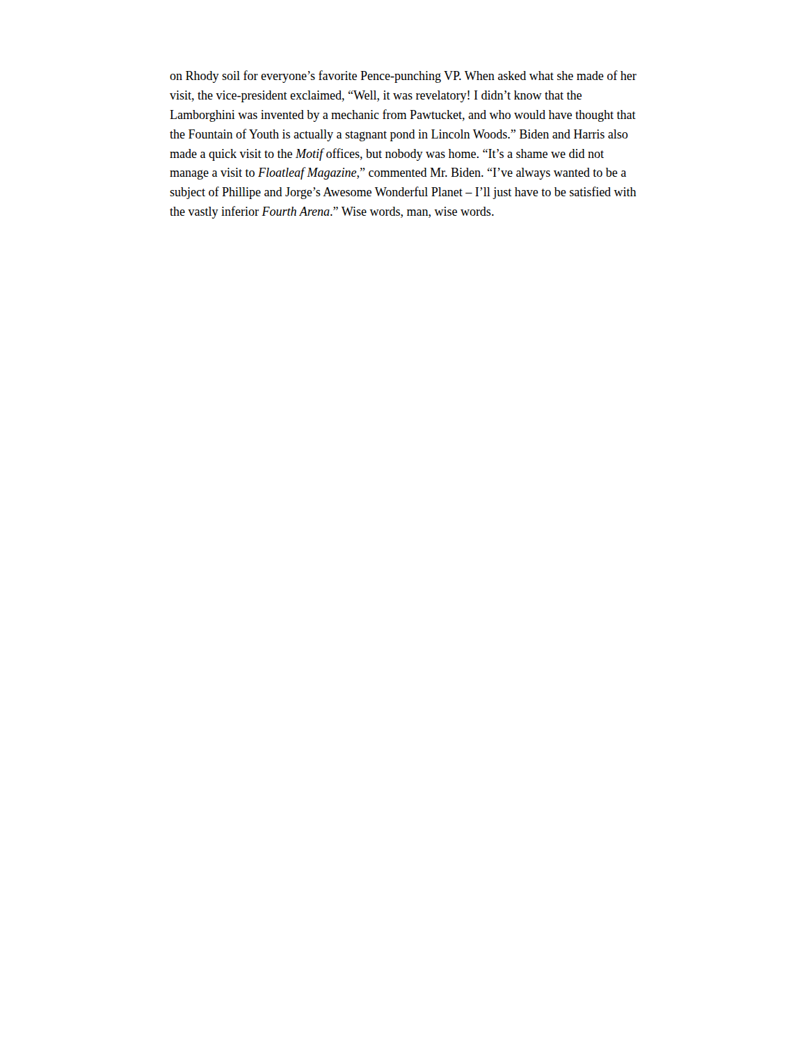on Rhody soil for everyone’s favorite Pence-punching VP. When asked what she made of her visit, the vice-president exclaimed, “Well, it was revelatory! I didn’t know that the Lamborghini was invented by a mechanic from Pawtucket, and who would have thought that the Fountain of Youth is actually a stagnant pond in Lincoln Woods.” Biden and Harris also made a quick visit to the Motif offices, but nobody was home. “It’s a shame we did not manage a visit to Floatleaf Magazine,” commented Mr. Biden. “I’ve always wanted to be a subject of Phillipe and Jorge’s Awesome Wonderful Planet – I’ll just have to be satisfied with the vastly inferior Fourth Arena.” Wise words, man, wise words.